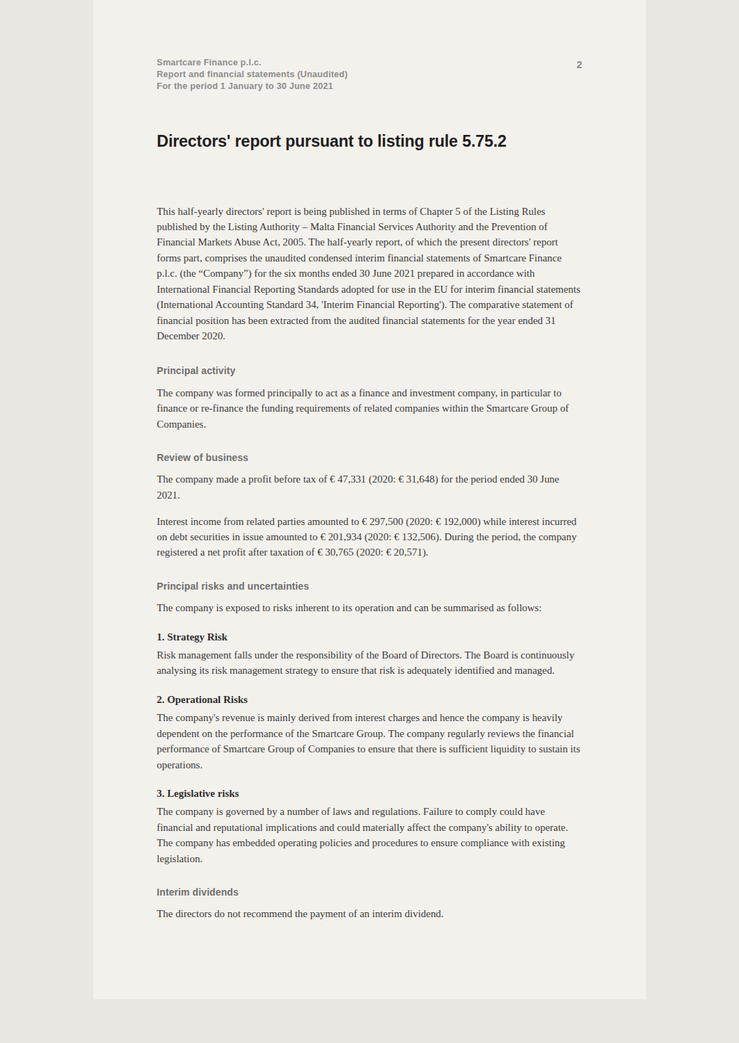Smartcare Finance p.l.c.
Report and financial statements (Unaudited)
For the period 1 January to 30 June 2021
2
Directors' report pursuant to listing rule 5.75.2
This half-yearly directors' report is being published in terms of Chapter 5 of the Listing Rules published by the Listing Authority – Malta Financial Services Authority and the Prevention of Financial Markets Abuse Act, 2005. The half-yearly report, of which the present directors' report forms part, comprises the unaudited condensed interim financial statements of Smartcare Finance p.l.c. (the “Company”) for the six months ended 30 June 2021 prepared in accordance with International Financial Reporting Standards adopted for use in the EU for interim financial statements (International Accounting Standard 34, 'Interim Financial Reporting'). The comparative statement of financial position has been extracted from the audited financial statements for the year ended 31 December 2020.
Principal activity
The company was formed principally to act as a finance and investment company, in particular to finance or re-finance the funding requirements of related companies within the Smartcare Group of Companies.
Review of business
The company made a profit before tax of € 47,331 (2020: € 31,648) for the period ended 30 June 2021.
Interest income from related parties amounted to € 297,500 (2020: € 192,000) while interest incurred on debt securities in issue amounted to € 201,934 (2020: € 132,506). During the period, the company registered a net profit after taxation of € 30,765 (2020: € 20,571).
Principal risks and uncertainties
The company is exposed to risks inherent to its operation and can be summarised as follows:
1. Strategy Risk
Risk management falls under the responsibility of the Board of Directors. The Board is continuously analysing its risk management strategy to ensure that risk is adequately identified and managed.
2. Operational Risks
The company's revenue is mainly derived from interest charges and hence the company is heavily dependent on the performance of the Smartcare Group. The company regularly reviews the financial performance of Smartcare Group of Companies to ensure that there is sufficient liquidity to sustain its operations.
3. Legislative risks
The company is governed by a number of laws and regulations. Failure to comply could have financial and reputational implications and could materially affect the company's ability to operate. The company has embedded operating policies and procedures to ensure compliance with existing legislation.
Interim dividends
The directors do not recommend the payment of an interim dividend.